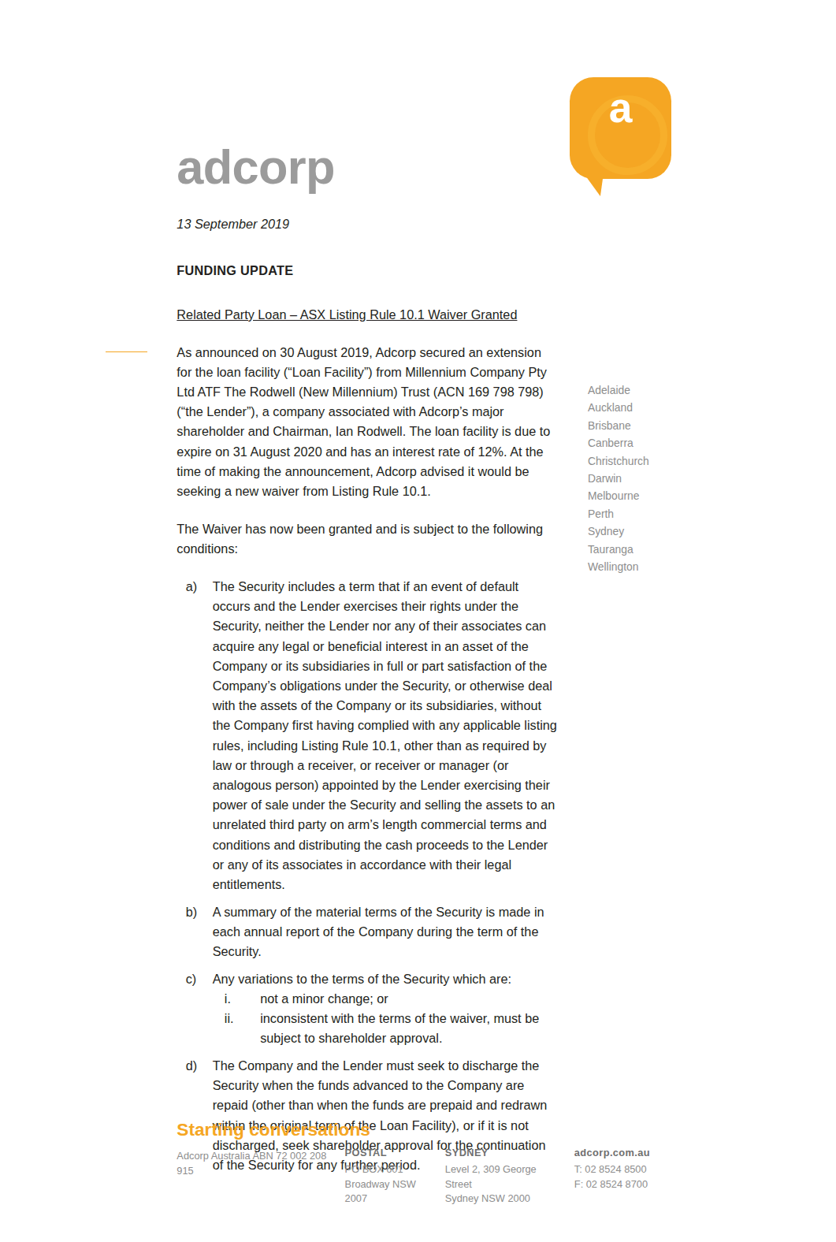adcorp
a
13 September 2019
FUNDING UPDATE
Related Party Loan – ASX Listing Rule 10.1 Waiver Granted
As announced on 30 August 2019, Adcorp secured an extension for the loan facility (“Loan Facility”) from Millennium Company Pty Ltd ATF The Rodwell (New Millennium) Trust (ACN 169 798 798) (“the Lender”), a company associated with Adcorp’s major shareholder and Chairman, Ian Rodwell. The loan facility is due to expire on 31 August 2020 and has an interest rate of 12%. At the time of making the announcement, Adcorp advised it would be seeking a new waiver from Listing Rule 10.1.
The Waiver has now been granted and is subject to the following conditions:
The Security includes a term that if an event of default occurs and the Lender exercises their rights under the Security, neither the Lender nor any of their associates can acquire any legal or beneficial interest in an asset of the Company or its subsidiaries in full or part satisfaction of the Company’s obligations under the Security, or otherwise deal with the assets of the Company or its subsidiaries, without the Company first having complied with any applicable listing rules, including Listing Rule 10.1, other than as required by law or through a receiver, or receiver or manager (or analogous person) appointed by the Lender exercising their power of sale under the Security and selling the assets to an unrelated third party on arm’s length commercial terms and conditions and distributing the cash proceeds to the Lender or any of its associates in accordance with their legal entitlements.
A summary of the material terms of the Security is made in each annual report of the Company during the term of the Security.
Any variations to the terms of the Security which are:
not a minor change; or
inconsistent with the terms of the waiver, must be subject to shareholder approval.
The Company and the Lender must seek to discharge the Security when the funds advanced to the Company are repaid (other than when the funds are prepaid and redrawn within the original term of the Loan Facility), or if it is not discharged, seek shareholder approval for the continuation of the Security for any further period.
Adelaide
Auckland
Brisbane
Canberra
Christchurch
Darwin
Melbourne
Perth
Sydney
Tauranga
Wellington
Starting conversations
Adcorp Australia ABN 72 002 208 915
POSTAL PO BOX 601
Broadway NSW 2007
SYDNEY Level 2, 309 George Street
Sydney NSW 2000
adcorp.com.au T: 02 8524 8500
F: 02 8524 8700